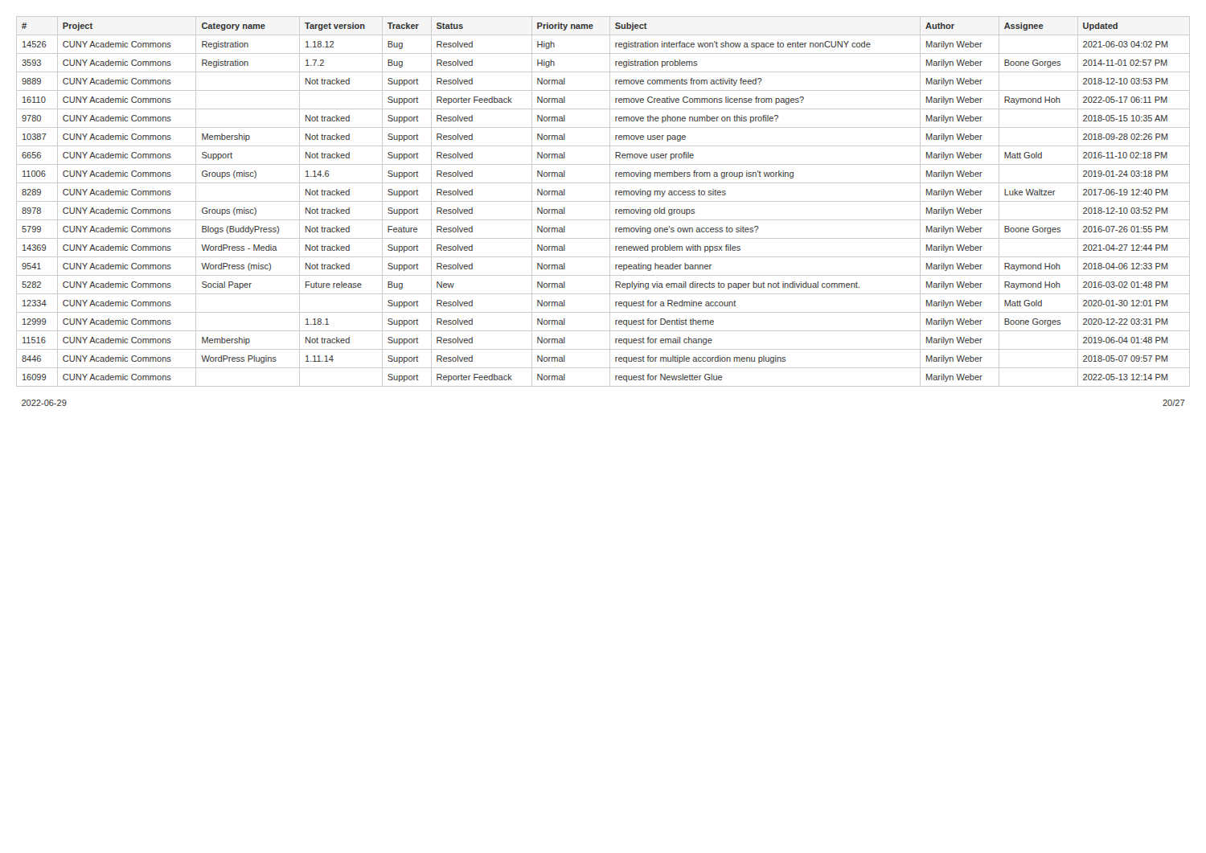| # | Project | Category name | Target version | Tracker | Status | Priority name | Subject | Author | Assignee | Updated |
| --- | --- | --- | --- | --- | --- | --- | --- | --- | --- | --- |
| 14526 | CUNY Academic Commons | Registration | 1.18.12 | Bug | Resolved | High | registration interface won't show a space to enter nonCUNY code | Marilyn Weber | | 2021-06-03 04:02 PM |
| 3593 | CUNY Academic Commons | Registration | 1.7.2 | Bug | Resolved | High | registration problems | Marilyn Weber | Boone Gorges | 2014-11-01 02:57 PM |
| 9889 | CUNY Academic Commons | | Not tracked | Support | Resolved | Normal | remove comments from activity feed? | Marilyn Weber | | 2018-12-10 03:53 PM |
| 16110 | CUNY Academic Commons | | | Support | Reporter Feedback | Normal | remove Creative Commons license from pages? | Marilyn Weber | Raymond Hoh | 2022-05-17 06:11 PM |
| 9780 | CUNY Academic Commons | | Not tracked | Support | Resolved | Normal | remove the phone number on this profile? | Marilyn Weber | | 2018-05-15 10:35 AM |
| 10387 | CUNY Academic Commons | Membership | Not tracked | Support | Resolved | Normal | remove user page | Marilyn Weber | | 2018-09-28 02:26 PM |
| 6656 | CUNY Academic Commons | Support | Not tracked | Support | Resolved | Normal | Remove user profile | Marilyn Weber | Matt Gold | 2016-11-10 02:18 PM |
| 11006 | CUNY Academic Commons | Groups (misc) | 1.14.6 | Support | Resolved | Normal | removing members from a group isn't working | Marilyn Weber | | 2019-01-24 03:18 PM |
| 8289 | CUNY Academic Commons | | Not tracked | Support | Resolved | Normal | removing my access to sites | Marilyn Weber | Luke Waltzer | 2017-06-19 12:40 PM |
| 8978 | CUNY Academic Commons | Groups (misc) | Not tracked | Support | Resolved | Normal | removing old groups | Marilyn Weber | | 2018-12-10 03:52 PM |
| 5799 | CUNY Academic Commons | Blogs (BuddyPress) | Not tracked | Feature | Resolved | Normal | removing one's own access to sites? | Marilyn Weber | Boone Gorges | 2016-07-26 01:55 PM |
| 14369 | CUNY Academic Commons | WordPress - Media | Not tracked | Support | Resolved | Normal | renewed problem with ppsx files | Marilyn Weber | | 2021-04-27 12:44 PM |
| 9541 | CUNY Academic Commons | WordPress (misc) | Not tracked | Support | Resolved | Normal | repeating header banner | Marilyn Weber | Raymond Hoh | 2018-04-06 12:33 PM |
| 5282 | CUNY Academic Commons | Social Paper | Future release | Bug | New | Normal | Replying via email directs to paper but not individual comment. | Marilyn Weber | Raymond Hoh | 2016-03-02 01:48 PM |
| 12334 | CUNY Academic Commons | | | Support | Resolved | Normal | request for a Redmine account | Marilyn Weber | Matt Gold | 2020-01-30 12:01 PM |
| 12999 | CUNY Academic Commons | | 1.18.1 | Support | Resolved | Normal | request for Dentist theme | Marilyn Weber | Boone Gorges | 2020-12-22 03:31 PM |
| 11516 | CUNY Academic Commons | Membership | Not tracked | Support | Resolved | Normal | request for email change | Marilyn Weber | | 2019-06-04 01:48 PM |
| 8446 | CUNY Academic Commons | WordPress Plugins | 1.11.14 | Support | Resolved | Normal | request for multiple accordion menu plugins | Marilyn Weber | | 2018-05-07 09:57 PM |
| 16099 | CUNY Academic Commons | | | Support | Reporter Feedback | Normal | request for Newsletter Glue | Marilyn Weber | | 2022-05-13 12:14 PM |
| 2022-06-29 | 20/27 |